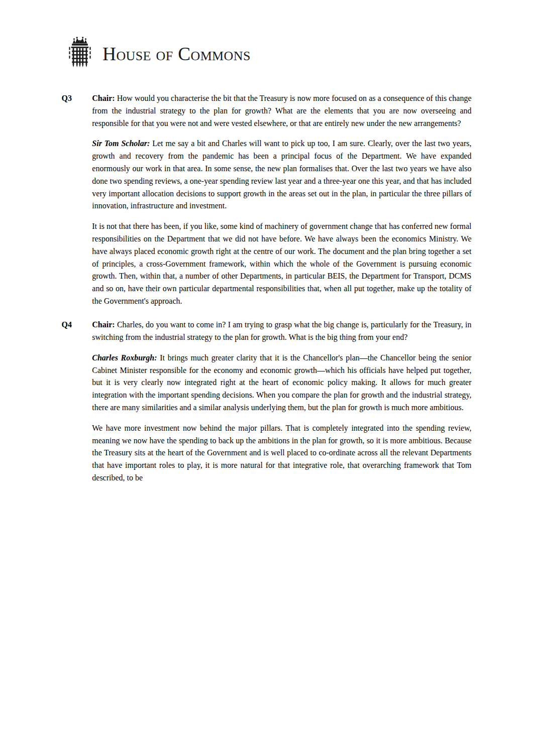House of Commons
Q3
Chair: How would you characterise the bit that the Treasury is now more focused on as a consequence of this change from the industrial strategy to the plan for growth? What are the elements that you are now overseeing and responsible for that you were not and were vested elsewhere, or that are entirely new under the new arrangements?
Sir Tom Scholar: Let me say a bit and Charles will want to pick up too, I am sure. Clearly, over the last two years, growth and recovery from the pandemic has been a principal focus of the Department. We have expanded enormously our work in that area. In some sense, the new plan formalises that. Over the last two years we have also done two spending reviews, a one-year spending review last year and a three-year one this year, and that has included very important allocation decisions to support growth in the areas set out in the plan, in particular the three pillars of innovation, infrastructure and investment.
It is not that there has been, if you like, some kind of machinery of government change that has conferred new formal responsibilities on the Department that we did not have before. We have always been the economics Ministry. We have always placed economic growth right at the centre of our work. The document and the plan bring together a set of principles, a cross-Government framework, within which the whole of the Government is pursuing economic growth. Then, within that, a number of other Departments, in particular BEIS, the Department for Transport, DCMS and so on, have their own particular departmental responsibilities that, when all put together, make up the totality of the Government's approach.
Q4
Chair: Charles, do you want to come in? I am trying to grasp what the big change is, particularly for the Treasury, in switching from the industrial strategy to the plan for growth. What is the big thing from your end?
Charles Roxburgh: It brings much greater clarity that it is the Chancellor's plan—the Chancellor being the senior Cabinet Minister responsible for the economy and economic growth—which his officials have helped put together, but it is very clearly now integrated right at the heart of economic policy making. It allows for much greater integration with the important spending decisions. When you compare the plan for growth and the industrial strategy, there are many similarities and a similar analysis underlying them, but the plan for growth is much more ambitious.
We have more investment now behind the major pillars. That is completely integrated into the spending review, meaning we now have the spending to back up the ambitions in the plan for growth, so it is more ambitious. Because the Treasury sits at the heart of the Government and is well placed to co-ordinate across all the relevant Departments that have important roles to play, it is more natural for that integrative role, that overarching framework that Tom described, to be